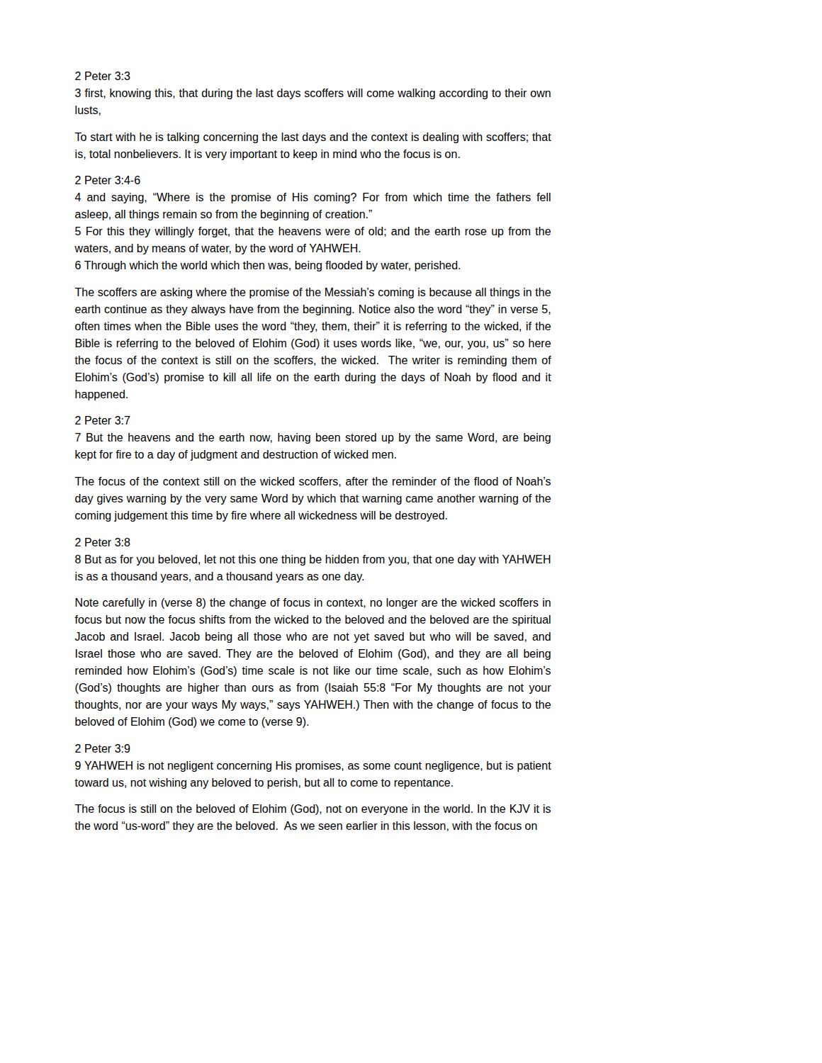2 Peter 3:3
3 first, knowing this, that during the last days scoffers will come walking according to their own lusts,
To start with he is talking concerning the last days and the context is dealing with scoffers; that is, total nonbelievers. It is very important to keep in mind who the focus is on.
2 Peter 3:4-6
4 and saying, “Where is the promise of His coming? For from which time the fathers fell asleep, all things remain so from the beginning of creation.”
5 For this they willingly forget, that the heavens were of old; and the earth rose up from the waters, and by means of water, by the word of YAHWEH.
6 Through which the world which then was, being flooded by water, perished.
The scoffers are asking where the promise of the Messiah’s coming is because all things in the earth continue as they always have from the beginning. Notice also the word “they” in verse 5, often times when the Bible uses the word “they, them, their” it is referring to the wicked, if the Bible is referring to the beloved of Elohim (God) it uses words like, “we, our, you, us” so here the focus of the context is still on the scoffers, the wicked. The writer is reminding them of Elohim’s (God’s) promise to kill all life on the earth during the days of Noah by flood and it happened.
2 Peter 3:7
7 But the heavens and the earth now, having been stored up by the same Word, are being kept for fire to a day of judgment and destruction of wicked men.
The focus of the context still on the wicked scoffers, after the reminder of the flood of Noah’s day gives warning by the very same Word by which that warning came another warning of the coming judgement this time by fire where all wickedness will be destroyed.
2 Peter 3:8
8 But as for you beloved, let not this one thing be hidden from you, that one day with YAHWEH is as a thousand years, and a thousand years as one day.
Note carefully in (verse 8) the change of focus in context, no longer are the wicked scoffers in focus but now the focus shifts from the wicked to the beloved and the beloved are the spiritual Jacob and Israel. Jacob being all those who are not yet saved but who will be saved, and Israel those who are saved. They are the beloved of Elohim (God), and they are all being reminded how Elohim’s (God’s) time scale is not like our time scale, such as how Elohim’s (God’s) thoughts are higher than ours as from (Isaiah 55:8 “For My thoughts are not your thoughts, nor are your ways My ways,” says YAHWEH.) Then with the change of focus to the beloved of Elohim (God) we come to (verse 9).
2 Peter 3:9
9 YAHWEH is not negligent concerning His promises, as some count negligence, but is patient toward us, not wishing any beloved to perish, but all to come to repentance.
The focus is still on the beloved of Elohim (God), not on everyone in the world. In the KJV it is the word “us-word” they are the beloved. As we seen earlier in this lesson, with the focus on